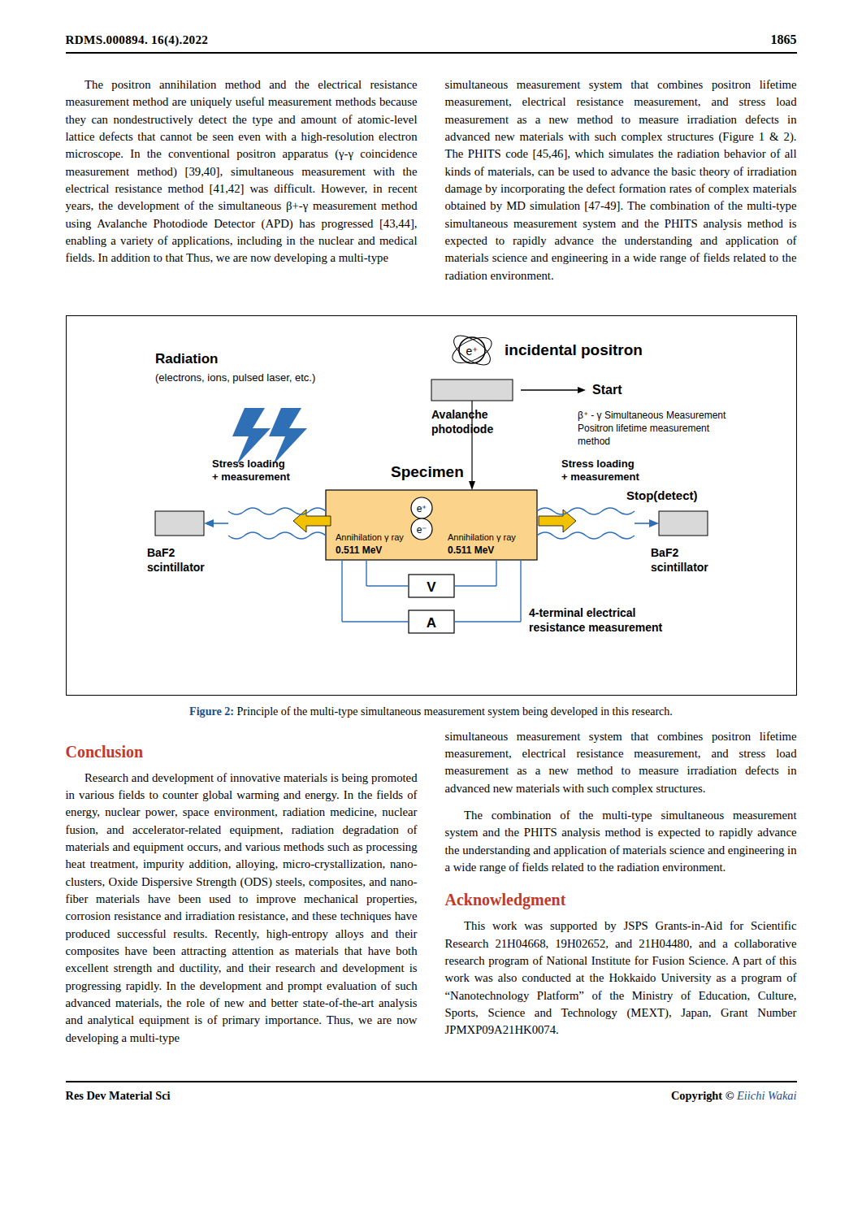RDMS.000894. 16(4).2022
1865
The positron annihilation method and the electrical resistance measurement method are uniquely useful measurement methods because they can nondestructively detect the type and amount of atomic-level lattice defects that cannot be seen even with a high-resolution electron microscope. In the conventional positron apparatus (γ-γ coincidence measurement method) [39,40], simultaneous measurement with the electrical resistance method [41,42] was difficult. However, in recent years, the development of the simultaneous β+-γ measurement method using Avalanche Photodiode Detector (APD) has progressed [43,44], enabling a variety of applications, including in the nuclear and medical fields. In addition to that Thus, we are now developing a multi-type
simultaneous measurement system that combines positron lifetime measurement, electrical resistance measurement, and stress load measurement as a new method to measure irradiation defects in advanced new materials with such complex structures (Figure 1 & 2). The PHITS code [45,46], which simulates the radiation behavior of all kinds of materials, can be used to advance the basic theory of irradiation damage by incorporating the defect formation rates of complex materials obtained by MD simulation [47-49]. The combination of the multi-type simultaneous measurement system and the PHITS analysis method is expected to rapidly advance the understanding and application of materials science and engineering in a wide range of fields related to the radiation environment.
incidental positron e⁺ Radiation (electrons, ions, pulsed laser, etc.) Avalanche photodiode Start β⁺ - γ Simultaneous Measurement Positron lifetime measurement method Specimen e⁺ e⁻ Annihilation γ ray 0.511 MeV Annihilation γ ray 0.511 MeV Stress loading + measurement Stress loading + measurement BaF2 scintillator BaF2 scintillator Stop(detect) V A 4-terminal electrical resistance measurement
Figure 2: Principle of the multi-type simultaneous measurement system being developed in this research.
Conclusion
Research and development of innovative materials is being promoted in various fields to counter global warming and energy. In the fields of energy, nuclear power, space environment, radiation medicine, nuclear fusion, and accelerator-related equipment, radiation degradation of materials and equipment occurs, and various methods such as processing heat treatment, impurity addition, alloying, micro-crystallization, nano-clusters, Oxide Dispersive Strength (ODS) steels, composites, and nano-fiber materials have been used to improve mechanical properties, corrosion resistance and irradiation resistance, and these techniques have produced successful results. Recently, high-entropy alloys and their composites have been attracting attention as materials that have both excellent strength and ductility, and their research and development is progressing rapidly. In the development and prompt evaluation of such advanced materials, the role of new and better state-of-the-art analysis and analytical equipment is of primary importance. Thus, we are now developing a multi-type
simultaneous measurement system that combines positron lifetime measurement, electrical resistance measurement, and stress load measurement as a new method to measure irradiation defects in advanced new materials with such complex structures.
The combination of the multi-type simultaneous measurement system and the PHITS analysis method is expected to rapidly advance the understanding and application of materials science and engineering in a wide range of fields related to the radiation environment.
Acknowledgment
This work was supported by JSPS Grants-in-Aid for Scientific Research 21H04668, 19H02652, and 21H04480, and a collaborative research program of National Institute for Fusion Science. A part of this work was also conducted at the Hokkaido University as a program of “Nanotechnology Platform” of the Ministry of Education, Culture, Sports, Science and Technology (MEXT), Japan, Grant Number JPMXP09A21HK0074.
Res Dev Material Sci
Copyright © Eiichi Wakai